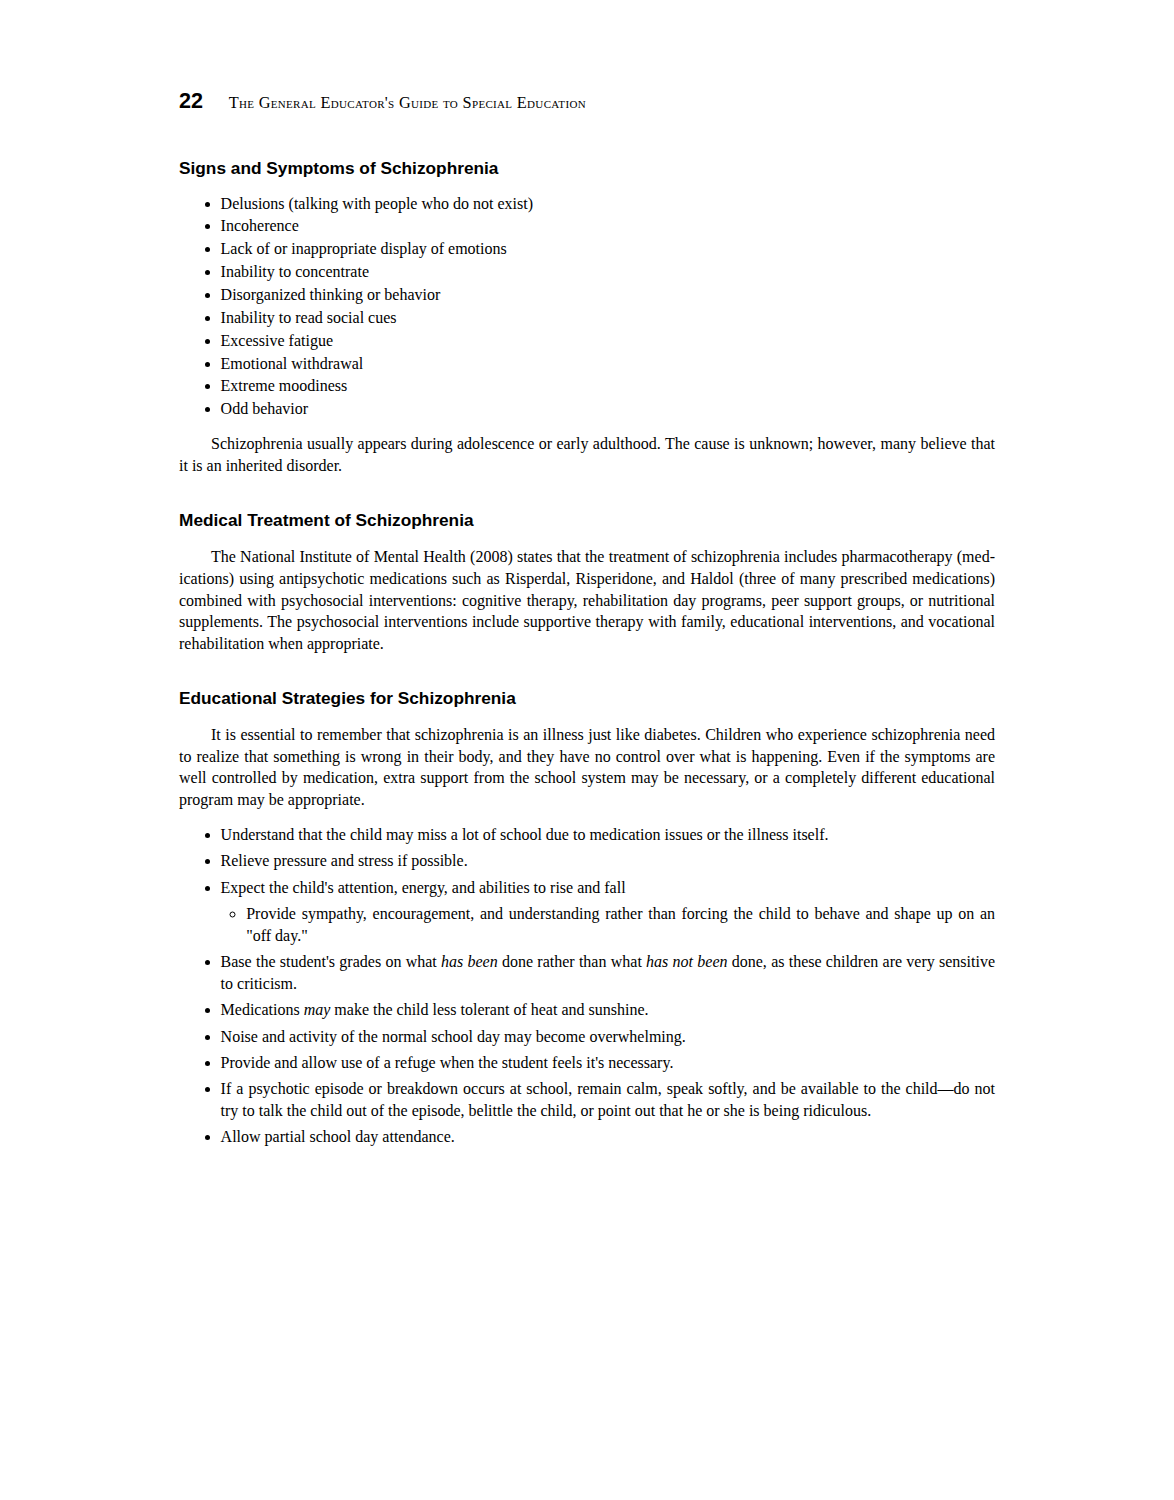22 The General Educator's Guide to Special Education
Signs and Symptoms of Schizophrenia
Delusions (talking with people who do not exist)
Incoherence
Lack of or inappropriate display of emotions
Inability to concentrate
Disorganized thinking or behavior
Inability to read social cues
Excessive fatigue
Emotional withdrawal
Extreme moodiness
Odd behavior
Schizophrenia usually appears during adolescence or early adulthood. The cause is unknown; however, many believe that it is an inherited disorder.
Medical Treatment of Schizophrenia
The National Institute of Mental Health (2008) states that the treatment of schizophrenia includes pharmacotherapy (medications) using antipsychotic medications such as Risperdal, Risperidone, and Haldol (three of many prescribed medications) combined with psychosocial interventions: cognitive therapy, rehabilitation day programs, peer support groups, or nutritional supplements. The psychosocial interventions include supportive therapy with family, educational interventions, and vocational rehabilitation when appropriate.
Educational Strategies for Schizophrenia
It is essential to remember that schizophrenia is an illness just like diabetes. Children who experience schizophrenia need to realize that something is wrong in their body, and they have no control over what is happening. Even if the symptoms are well controlled by medication, extra support from the school system may be necessary, or a completely different educational program may be appropriate.
Understand that the child may miss a lot of school due to medication issues or the illness itself.
Relieve pressure and stress if possible.
Expect the child's attention, energy, and abilities to rise and fall
Provide sympathy, encouragement, and understanding rather than forcing the child to behave and shape up on an "off day."
Base the student's grades on what has been done rather than what has not been done, as these children are very sensitive to criticism.
Medications may make the child less tolerant of heat and sunshine.
Noise and activity of the normal school day may become overwhelming.
Provide and allow use of a refuge when the student feels it's necessary.
If a psychotic episode or breakdown occurs at school, remain calm, speak softly, and be available to the child—do not try to talk the child out of the episode, belittle the child, or point out that he or she is being ridiculous.
Allow partial school day attendance.